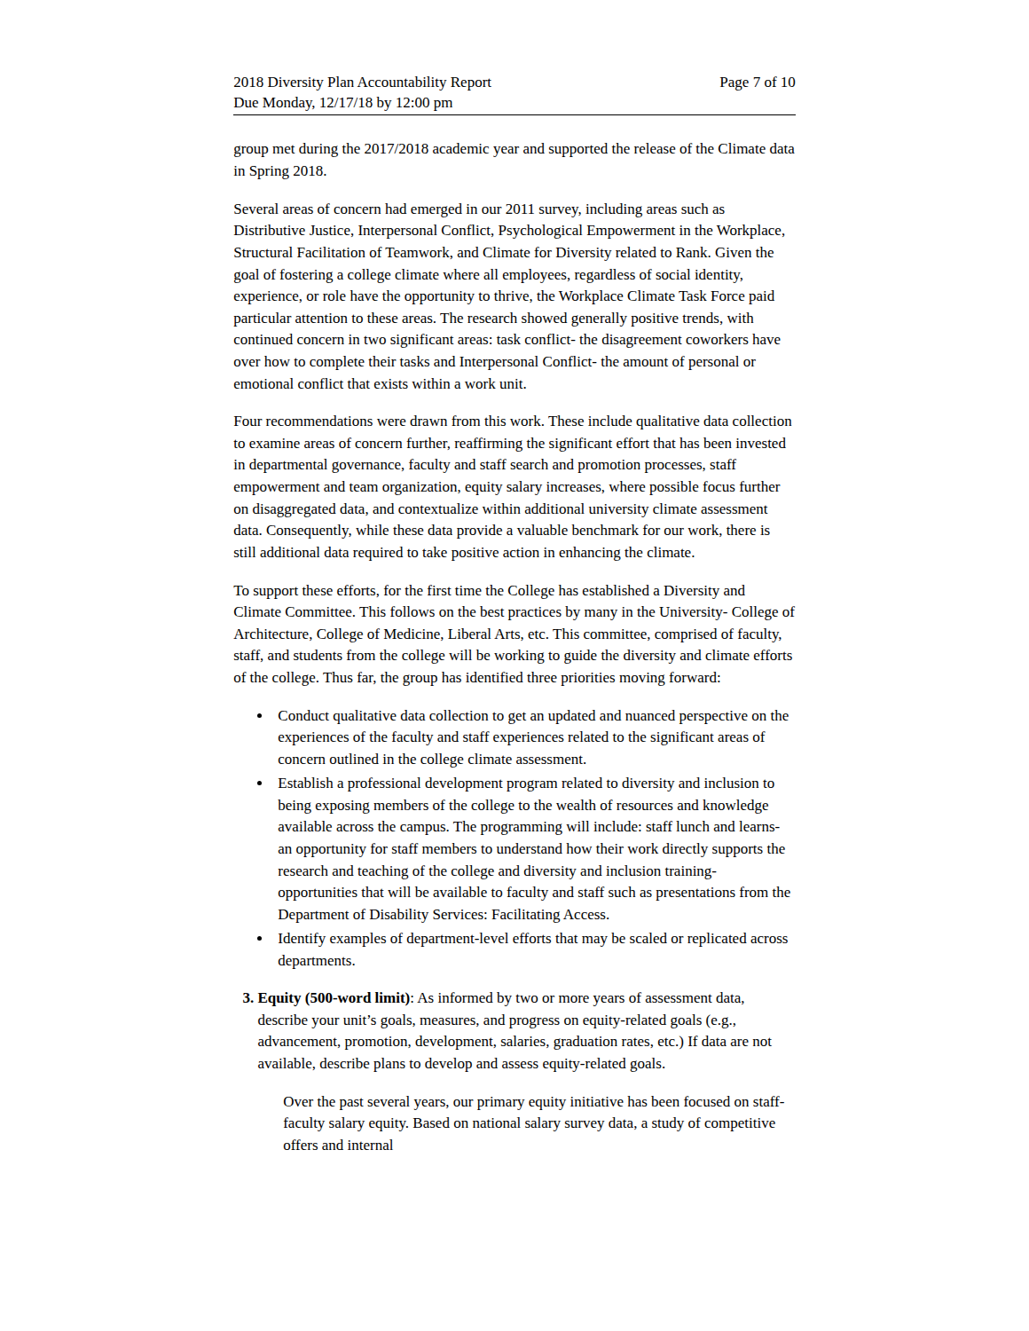2018 Diversity Plan Accountability Report
Due Monday, 12/17/18 by 12:00 pm
Page 7 of 10
group met during the 2017/2018 academic year and supported the release of the Climate data in Spring 2018.
Several areas of concern had emerged in our 2011 survey, including areas such as Distributive Justice, Interpersonal Conflict, Psychological Empowerment in the Workplace, Structural Facilitation of Teamwork, and Climate for Diversity related to Rank. Given the goal of fostering a college climate where all employees, regardless of social identity, experience, or role have the opportunity to thrive, the Workplace Climate Task Force paid particular attention to these areas. The research showed generally positive trends, with continued concern in two significant areas: task conflict- the disagreement coworkers have over how to complete their tasks and Interpersonal Conflict- the amount of personal or emotional conflict that exists within a work unit.
Four recommendations were drawn from this work. These include qualitative data collection to examine areas of concern further, reaffirming the significant effort that has been invested in departmental governance, faculty and staff search and promotion processes, staff empowerment and team organization, equity salary increases, where possible focus further on disaggregated data, and contextualize within additional university climate assessment data. Consequently, while these data provide a valuable benchmark for our work, there is still additional data required to take positive action in enhancing the climate.
To support these efforts, for the first time the College has established a Diversity and Climate Committee. This follows on the best practices by many in the University- College of Architecture, College of Medicine, Liberal Arts, etc. This committee, comprised of faculty, staff, and students from the college will be working to guide the diversity and climate efforts of the college. Thus far, the group has identified three priorities moving forward:
Conduct qualitative data collection to get an updated and nuanced perspective on the experiences of the faculty and staff experiences related to the significant areas of concern outlined in the college climate assessment.
Establish a professional development program related to diversity and inclusion to being exposing members of the college to the wealth of resources and knowledge available across the campus. The programming will include: staff lunch and learns- an opportunity for staff members to understand how their work directly supports the research and teaching of the college and diversity and inclusion training- opportunities that will be available to faculty and staff such as presentations from the Department of Disability Services: Facilitating Access.
Identify examples of department-level efforts that may be scaled or replicated across departments.
Equity (500-word limit): As informed by two or more years of assessment data, describe your unit’s goals, measures, and progress on equity-related goals (e.g., advancement, promotion, development, salaries, graduation rates, etc.) If data are not available, describe plans to develop and assess equity-related goals.
Over the past several years, our primary equity initiative has been focused on staff-faculty salary equity. Based on national salary survey data, a study of competitive offers and internal